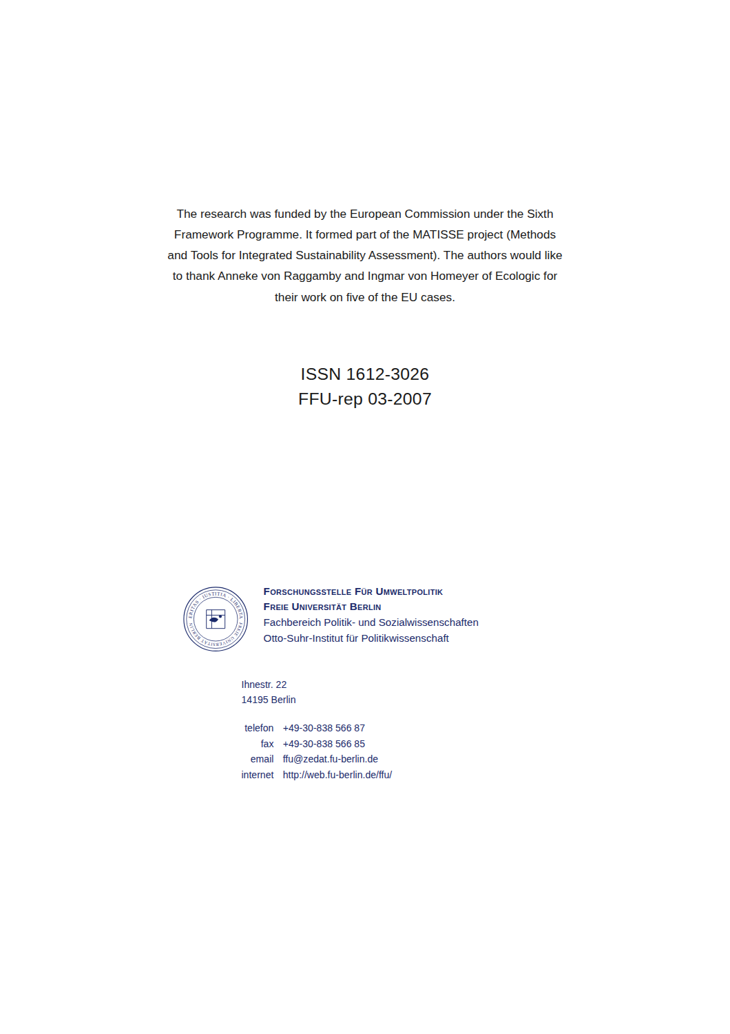The research was funded by the European Commission under the Sixth Framework Programme. It formed part of the MATISSE project (Methods and Tools for Integrated Sustainability Assessment). The authors would like to thank Anneke von Raggamby and Ingmar von Homeyer of Ecologic for their work on five of the EU cases.
ISSN 1612-3026 FFU-rep 03-2007
VERITAS · IUSTITIA · LIBERTAS FREIE UNIVERSITÄT BERLIN
Forschungsstelle Für Umweltpolitik
Freie Universität Berlin
Fachbereich Politik- und Sozialwissenschaften
Otto-Suhr-Institut für Politikwissenschaft
Ihnestr. 22
14195 Berlin
| telefon | +49-30-838 566 87 |
| fax | +49-30-838 566 85 |
| email | ffu@zedat.fu-berlin.de |
| internet | http://web.fu-berlin.de/ffu/ |